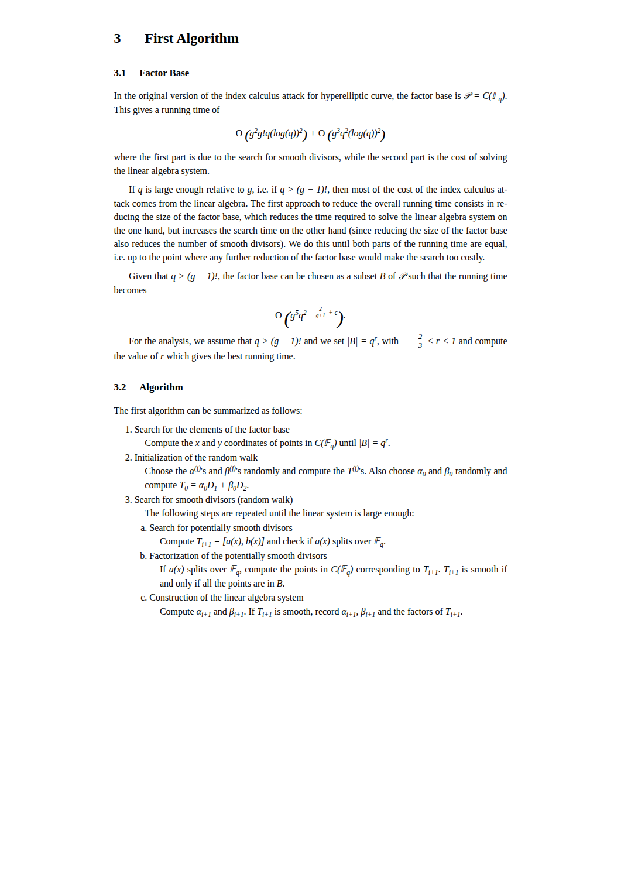3 First Algorithm
3.1 Factor Base
In the original version of the index calculus attack for hyperelliptic curve, the factor base is 𝒫 = C(𝔽q). This gives a running time of
O (g2g!q(log(q))2) + O (g3q2(log(q))2)
where the first part is due to the search for smooth divisors, while the second part is the cost of solving the linear algebra system.
If q is large enough relative to g, i.e. if q > (g − 1)!, then most of the cost of the index calculus attack comes from the linear algebra. The first approach to reduce the overall running time consists in reducing the size of the factor base, which reduces the time required to solve the linear algebra system on the one hand, but increases the search time on the other hand (since reducing the size of the factor base also reduces the number of smooth divisors). We do this until both parts of the running time are equal, i.e. up to the point where any further reduction of the factor base would make the search too costly.
Given that q > (g − 1)!, the factor base can be chosen as a subset B of 𝒫 such that the running time becomes
O (g5q2 − 2 g+1 + ϵ).
For the analysis, we assume that q > (g − 1)! and we set |B| = qr, with 23 < r < 1 and compute the value of r which gives the best running time.
3.2 Algorithm
The first algorithm can be summarized as follows:
Search for the elements of the factor base
Compute the x and y coordinates of points in C(𝔽q) until |B| = qr.
Initialization of the random walk
Choose the α(j)'s and β(j)'s randomly and compute the T(j)'s. Also choose α0 and β0 randomly and compute T0 = α0D1 + β0D2.
Search for smooth divisors (random walk)
The following steps are repeated until the linear system is large enough:
Search for potentially smooth divisors
Compute Ti+1 = [a(x), b(x)] and check if a(x) splits over 𝔽q.
Factorization of the potentially smooth divisors
If a(x) splits over 𝔽q, compute the points in C(𝔽q) corresponding to Ti+1. Ti+1 is smooth if and only if all the points are in B.
Construction of the linear algebra system
Compute αi+1 and βi+1. If Ti+1 is smooth, record αi+1, βi+1 and the factors of Ti+1.